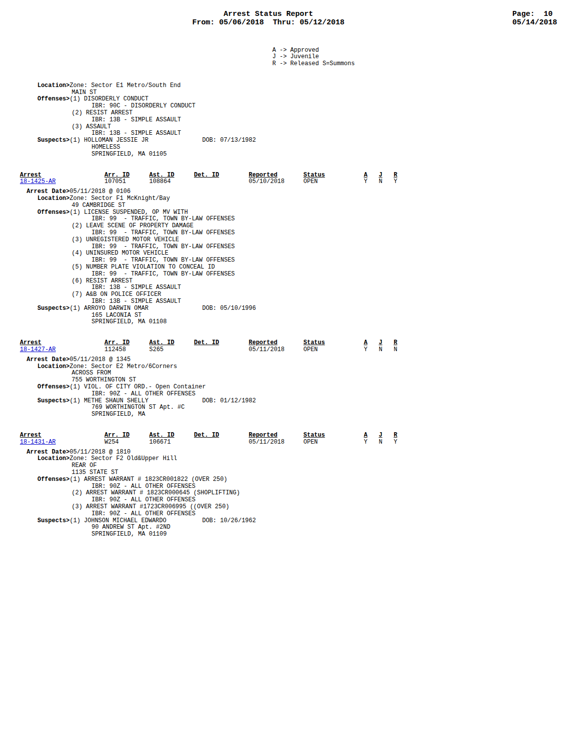Arrest Status Report
From: 05/06/2018 Thru: 05/12/2018
Page: 10
05/14/2018
A -> Approved
J -> Juvenile
R -> Released S=Summons
Location>Zone: Sector E1 Metro/South End
MAIN ST
Offenses>(1) DISORDERLY CONDUCT
IBR: 90C - DISORDERLY CONDUCT
(2) RESIST ARREST
IBR: 13B - SIMPLE ASSAULT
(3) ASSAULT
IBR: 13B - SIMPLE ASSAULT
Suspects>(1) HOLLOMAN JESSIE JR DOB: 07/13/1982
HOMELESS
SPRINGFIELD, MA 01105
Arrest
18-1425-AR
Arr. ID
107051
Ast. ID
108864
Det. ID
Reported
05/10/2018
Status
OPEN
A
Y
J
N
R
Y
Arrest Date>05/11/2018 @ 0106
Location>Zone: Sector F1 McKnight/Bay
49 CAMBRIDGE ST
Offenses>(1) LICENSE SUSPENDED, OP MV WITH
IBR: 99 - TRAFFIC, TOWN BY-LAW OFFENSES
(2) LEAVE SCENE OF PROPERTY DAMAGE
IBR: 99 - TRAFFIC, TOWN BY-LAW OFFENSES
(3) UNREGISTERED MOTOR VEHICLE
IBR: 99 - TRAFFIC, TOWN BY-LAW OFFENSES
(4) UNINSURED MOTOR VEHICLE
IBR: 99 - TRAFFIC, TOWN BY-LAW OFFENSES
(5) NUMBER PLATE VIOLATION TO CONCEAL ID
IBR: 99 - TRAFFIC, TOWN BY-LAW OFFENSES
(6) RESIST ARREST
IBR: 13B - SIMPLE ASSAULT
(7) A&B ON POLICE OFFICER
IBR: 13B - SIMPLE ASSAULT
Suspects>(1) ARROYO DARWIN OMAR DOB: 05/10/1996
165 LACONIA ST
SPRINGFIELD, MA 01108
Arrest
18-1427-AR
Arr. ID
112458
Ast. ID
S265
Det. ID
Reported
05/11/2018
Status
OPEN
A
Y
J
N
R
N
Arrest Date>05/11/2018 @ 1345
Location>Zone: Sector E2 Metro/6Corners
ACROSS FROM
755 WORTHINGTON ST
Offenses>(1) VIOL. OF CITY ORD.- Open Container
IBR: 90Z - ALL OTHER OFFENSES
Suspects>(1) METHE SHAUN SHELLY DOB: 01/12/1982
769 WORTHINGTON ST Apt. #C
SPRINGFIELD, MA
Arrest
18-1431-AR
Arr. ID
W254
Ast. ID
106671
Det. ID
Reported
05/11/2018
Status
OPEN
A
Y
J
N
R
Y
Arrest Date>05/11/2018 @ 1810
Location>Zone: Sector F2 Old&Upper Hill
REAR OF
1135 STATE ST
Offenses>(1) ARREST WARRANT # 1823CR001822 (OVER 250)
IBR: 90Z - ALL OTHER OFFENSES
(2) ARREST WARRANT # 1823CR000645 (SHOPLIFTING)
IBR: 90Z - ALL OTHER OFFENSES
(3) ARREST WARRANT #1723CR006995 ((OVER 250)
IBR: 90Z - ALL OTHER OFFENSES
Suspects>(1) JOHNSON MICHAEL EDWARDO DOB: 10/26/1962
90 ANDREW ST Apt. #2ND
SPRINGFIELD, MA 01109